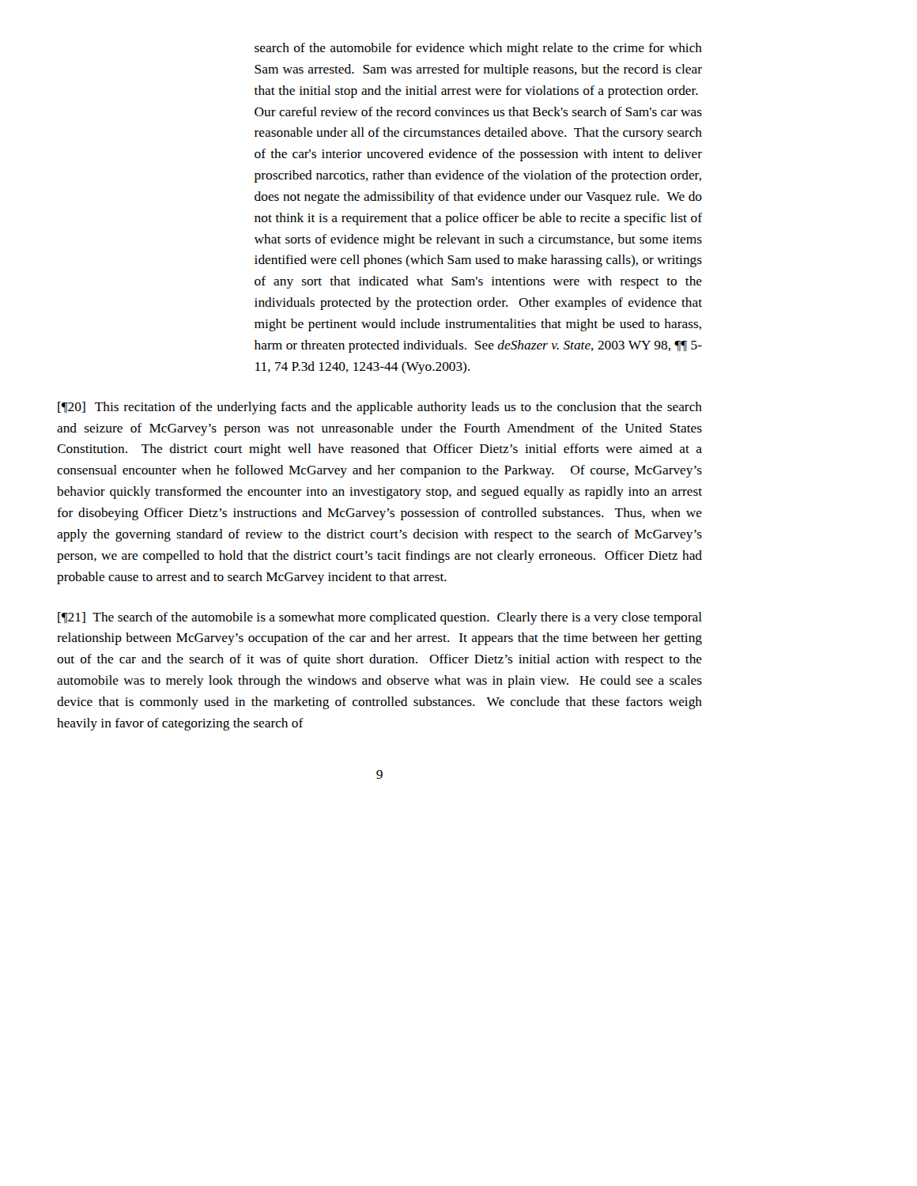search of the automobile for evidence which might relate to the crime for which Sam was arrested. Sam was arrested for multiple reasons, but the record is clear that the initial stop and the initial arrest were for violations of a protection order. Our careful review of the record convinces us that Beck's search of Sam's car was reasonable under all of the circumstances detailed above. That the cursory search of the car's interior uncovered evidence of the possession with intent to deliver proscribed narcotics, rather than evidence of the violation of the protection order, does not negate the admissibility of that evidence under our Vasquez rule. We do not think it is a requirement that a police officer be able to recite a specific list of what sorts of evidence might be relevant in such a circumstance, but some items identified were cell phones (which Sam used to make harassing calls), or writings of any sort that indicated what Sam's intentions were with respect to the individuals protected by the protection order. Other examples of evidence that might be pertinent would include instrumentalities that might be used to harass, harm or threaten protected individuals. See deShazer v. State, 2003 WY 98, ¶¶ 5-11, 74 P.3d 1240, 1243-44 (Wyo.2003).
[¶20] This recitation of the underlying facts and the applicable authority leads us to the conclusion that the search and seizure of McGarvey’s person was not unreasonable under the Fourth Amendment of the United States Constitution. The district court might well have reasoned that Officer Dietz’s initial efforts were aimed at a consensual encounter when he followed McGarvey and her companion to the Parkway. Of course, McGarvey’s behavior quickly transformed the encounter into an investigatory stop, and segued equally as rapidly into an arrest for disobeying Officer Dietz’s instructions and McGarvey’s possession of controlled substances. Thus, when we apply the governing standard of review to the district court’s decision with respect to the search of McGarvey’s person, we are compelled to hold that the district court’s tacit findings are not clearly erroneous. Officer Dietz had probable cause to arrest and to search McGarvey incident to that arrest.
[¶21] The search of the automobile is a somewhat more complicated question. Clearly there is a very close temporal relationship between McGarvey’s occupation of the car and her arrest. It appears that the time between her getting out of the car and the search of it was of quite short duration. Officer Dietz’s initial action with respect to the automobile was to merely look through the windows and observe what was in plain view. He could see a scales device that is commonly used in the marketing of controlled substances. We conclude that these factors weigh heavily in favor of categorizing the search of
9